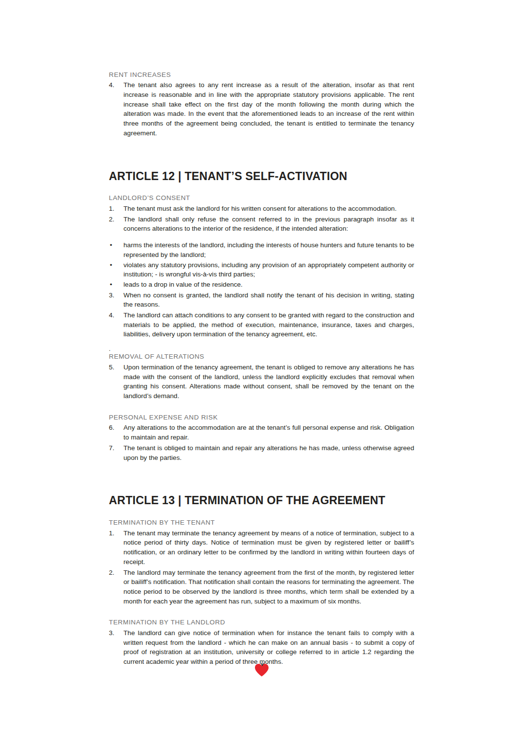Rent increases
The tenant also agrees to any rent increase as a result of the alteration, insofar as that rent increase is reasonable and in line with the appropriate statutory provisions applicable. The rent increase shall take effect on the first day of the month following the month during which the alteration was made. In the event that the aforementioned leads to an increase of the rent within three months of the agreement being concluded, the tenant is entitled to terminate the tenancy agreement.
ARTICLE 12 | TENANT’S SELF-ACTIVATION
Landlord’s consent
The tenant must ask the landlord for his written consent for alterations to the accommodation.
The landlord shall only refuse the consent referred to in the previous paragraph insofar as it concerns alterations to the interior of the residence, if the intended alteration:
harms the interests of the landlord, including the interests of house hunters and future tenants to be represented by the landlord;
violates any statutory provisions, including any provision of an appropriately competent authority or institution; - is wrongful vis-à-vis third parties;
leads to a drop in value of the residence.
When no consent is granted, the landlord shall notify the tenant of his decision in writing, stating the reasons.
The landlord can attach conditions to any consent to be granted with regard to the construction and materials to be applied, the method of execution, maintenance, insurance, taxes and charges, liabilities, delivery upon termination of the tenancy agreement, etc.
.
Removal of alterations
Upon termination of the tenancy agreement, the tenant is obliged to remove any alterations he has made with the consent of the landlord, unless the landlord explicitly excludes that removal when granting his consent. Alterations made without consent, shall be removed by the tenant on the landlord’s demand.
Personal expense and risk
Any alterations to the accommodation are at the tenant’s full personal expense and risk. Obligation to maintain and repair.
The tenant is obliged to maintain and repair any alterations he has made, unless otherwise agreed upon by the parties.
ARTICLE 13 | TERMINATION OF THE AGREEMENT
Termination by the tenant
The tenant may terminate the tenancy agreement by means of a notice of termination, subject to a notice period of thirty days. Notice of termination must be given by registered letter or bailiff’s notification, or an ordinary letter to be confirmed by the landlord in writing within fourteen days of receipt.
The landlord may terminate the tenancy agreement from the first of the month, by registered letter or bailiff’s notification. That notification shall contain the reasons for terminating the agreement. The notice period to be observed by the landlord is three months, which term shall be extended by a month for each year the agreement has run, subject to a maximum of six months.
Termination by the landlord
The landlord can give notice of termination when for instance the tenant fails to comply with a written request from the landlord - which he can make on an annual basis - to submit a copy of proof of registration at an institution, university or college referred to in article 1.2 regarding the current academic year within a period of three months.